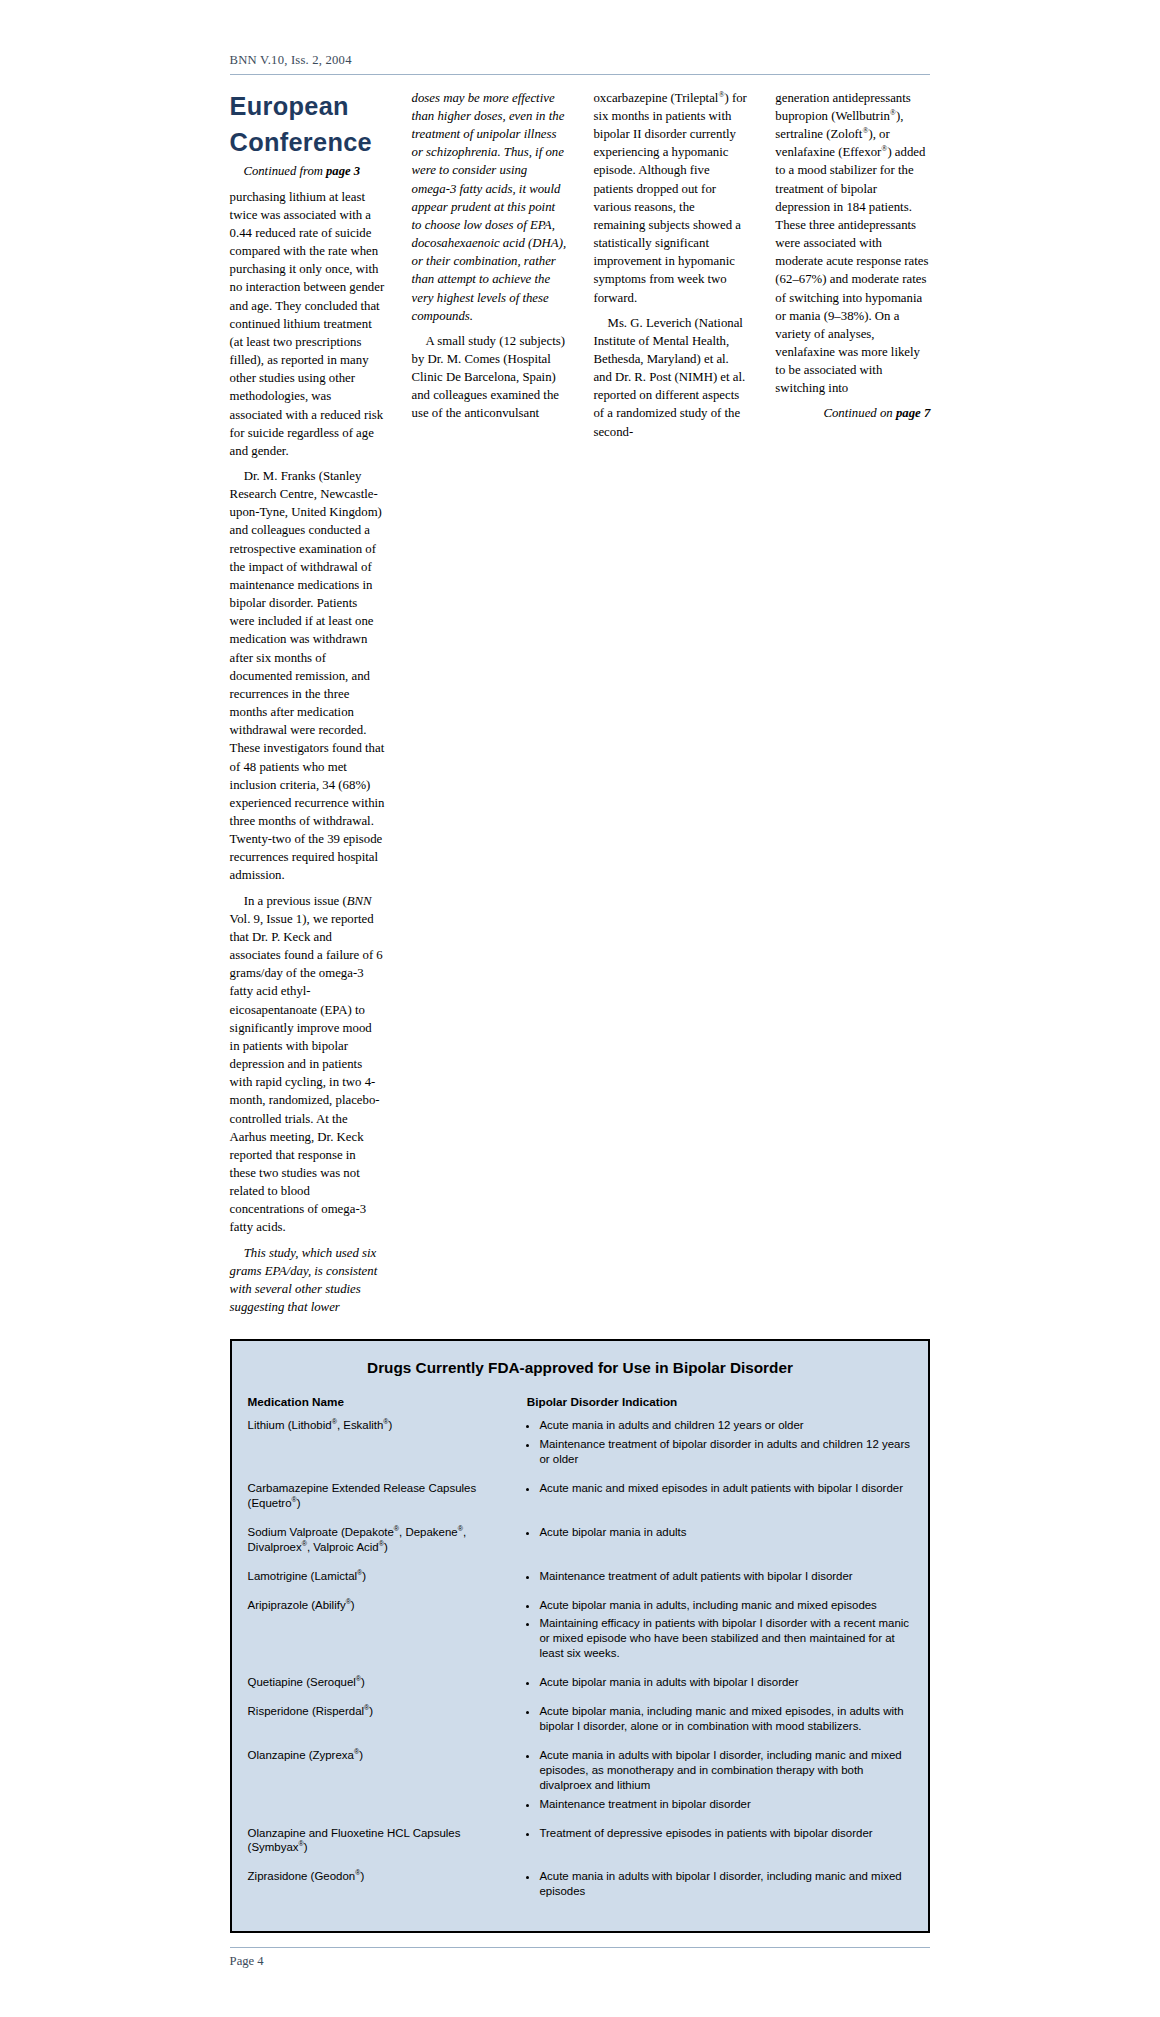BNN V.10, Iss. 2, 2004
European Conference
Continued from page 3
purchasing lithium at least twice was associated with a 0.44 reduced rate of suicide compared with the rate when purchasing it only once, with no interaction between gender and age. They concluded that continued lithium treatment (at least two prescriptions filled), as reported in many other studies using other methodologies, was associated with a reduced risk for suicide regardless of age and gender.
Dr. M. Franks (Stanley Research Centre, Newcastle-upon-Tyne, United Kingdom) and colleagues conducted a retrospective examination of the impact of withdrawal of maintenance medications in bipolar disorder. Patients were included if at least one medication was withdrawn after six months of documented remission, and recurrences in the three months after medication withdrawal were recorded. These investigators found that of 48 patients who met inclusion criteria, 34 (68%) experienced recurrence within three months of withdrawal. Twenty-two of the 39 episode recurrences required hospital admission.
In a previous issue (BNN Vol. 9, Issue 1), we reported that Dr. P. Keck and associates found a failure of 6 grams/day of the omega-3 fatty acid ethyl-eicosapentanoate (EPA) to significantly improve mood in patients with bipolar depression and in patients with rapid cycling, in two 4-month, randomized, placebo-controlled trials. At the Aarhus meeting, Dr. Keck reported that response in these two studies was not related to blood concentrations of omega-3 fatty acids.
This study, which used six grams EPA/day, is consistent with several other studies suggesting that lower
doses may be more effective than higher doses, even in the treatment of unipolar illness or schizophrenia. Thus, if one were to consider using omega-3 fatty acids, it would appear prudent at this point to choose low doses of EPA, docosahexaenoic acid (DHA), or their combination, rather than attempt to achieve the very highest levels of these compounds.
A small study (12 subjects) by Dr. M. Comes (Hospital Clinic De Barcelona, Spain) and colleagues examined the use of the anticonvulsant
oxcarbazepine (Trileptal®) for six months in patients with bipolar II disorder currently experiencing a hypomanic episode. Although five patients dropped out for various reasons, the remaining subjects showed a statistically significant improvement in hypomanic symptoms from week two forward.
Ms. G. Leverich (National Institute of Mental Health, Bethesda, Maryland) et al. and Dr. R. Post (NIMH) et al. reported on different aspects of a randomized study of the second-
generation antidepressants bupropion (Wellbutrin®), sertraline (Zoloft®), or venlafaxine (Effexor®) added to a mood stabilizer for the treatment of bipolar depression in 184 patients. These three antidepressants were associated with moderate acute response rates (62–67%) and moderate rates of switching into hypomania or mania (9–38%). On a variety of analyses, venlafaxine was more likely to be associated with switching into
Continued on page 7
Drugs Currently FDA-approved for Use in Bipolar Disorder
| Medication Name | Bipolar Disorder Indication |
| --- | --- |
| Lithium (Lithobid ® , Eskalith ® ) | Acute mania in adults and children 12 years or older Maintenance treatment of bipolar disorder in adults and children 12 years or older |
| Carbamazepine Extended Release Capsules (Equetro ® ) | Acute manic and mixed episodes in adult patients with bipolar I disorder |
| Sodium Valproate (Depakote ® , Depakene ® , Divalproex ® , Valproic Acid ® ) | Acute bipolar mania in adults |
| Lamotrigine (Lamictal ® ) | Maintenance treatment of adult patients with bipolar I disorder |
| Aripiprazole (Abilify ® ) | Acute bipolar mania in adults, including manic and mixed episodes Maintaining efficacy in patients with bipolar I disorder with a recent manic or mixed episode who have been stabilized and then maintained for at least six weeks. |
| Quetiapine (Seroquel ® ) | Acute bipolar mania in adults with bipolar I disorder |
| Risperidone (Risperdal ® ) | Acute bipolar mania, including manic and mixed episodes, in adults with bipolar I disorder, alone or in combination with mood stabilizers. |
| Olanzapine (Zyprexa ® ) | Acute mania in adults with bipolar I disorder, including manic and mixed episodes, as monotherapy and in combination therapy with both divalproex and lithium Maintenance treatment in bipolar disorder |
| Olanzapine and Fluoxetine HCL Capsules (Symbyax ® ) | Treatment of depressive episodes in patients with bipolar disorder |
| Ziprasidone (Geodon ® ) | Acute mania in adults with bipolar I disorder, including manic and mixed episodes |
Page 4